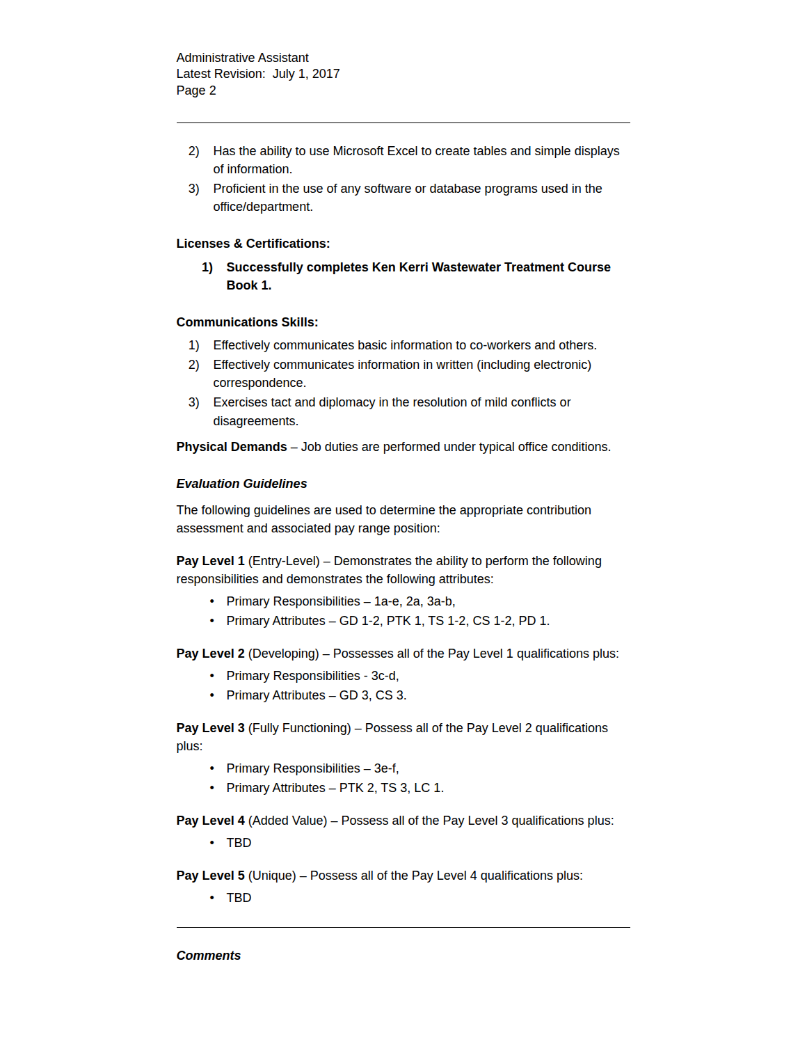Administrative Assistant
Latest Revision: July 1, 2017
Page 2
2) Has the ability to use Microsoft Excel to create tables and simple displays of information.
3) Proficient in the use of any software or database programs used in the office/department.
Licenses & Certifications:
1) Successfully completes Ken Kerri Wastewater Treatment Course Book 1.
Communications Skills:
1) Effectively communicates basic information to co-workers and others.
2) Effectively communicates information in written (including electronic) correspondence.
3) Exercises tact and diplomacy in the resolution of mild conflicts or disagreements.
Physical Demands – Job duties are performed under typical office conditions.
Evaluation Guidelines
The following guidelines are used to determine the appropriate contribution assessment and associated pay range position:
Pay Level 1 (Entry-Level) – Demonstrates the ability to perform the following responsibilities and demonstrates the following attributes:
Primary Responsibilities – 1a-e, 2a, 3a-b,
Primary Attributes – GD 1-2, PTK 1, TS 1-2, CS 1-2, PD 1.
Pay Level 2 (Developing) – Possesses all of the Pay Level 1 qualifications plus:
Primary Responsibilities - 3c-d,
Primary Attributes – GD 3, CS 3.
Pay Level 3 (Fully Functioning) – Possess all of the Pay Level 2 qualifications plus:
Primary Responsibilities – 3e-f,
Primary Attributes – PTK 2, TS 3, LC 1.
Pay Level 4 (Added Value) – Possess all of the Pay Level 3 qualifications plus:
TBD
Pay Level 5 (Unique) – Possess all of the Pay Level 4 qualifications plus:
TBD
Comments